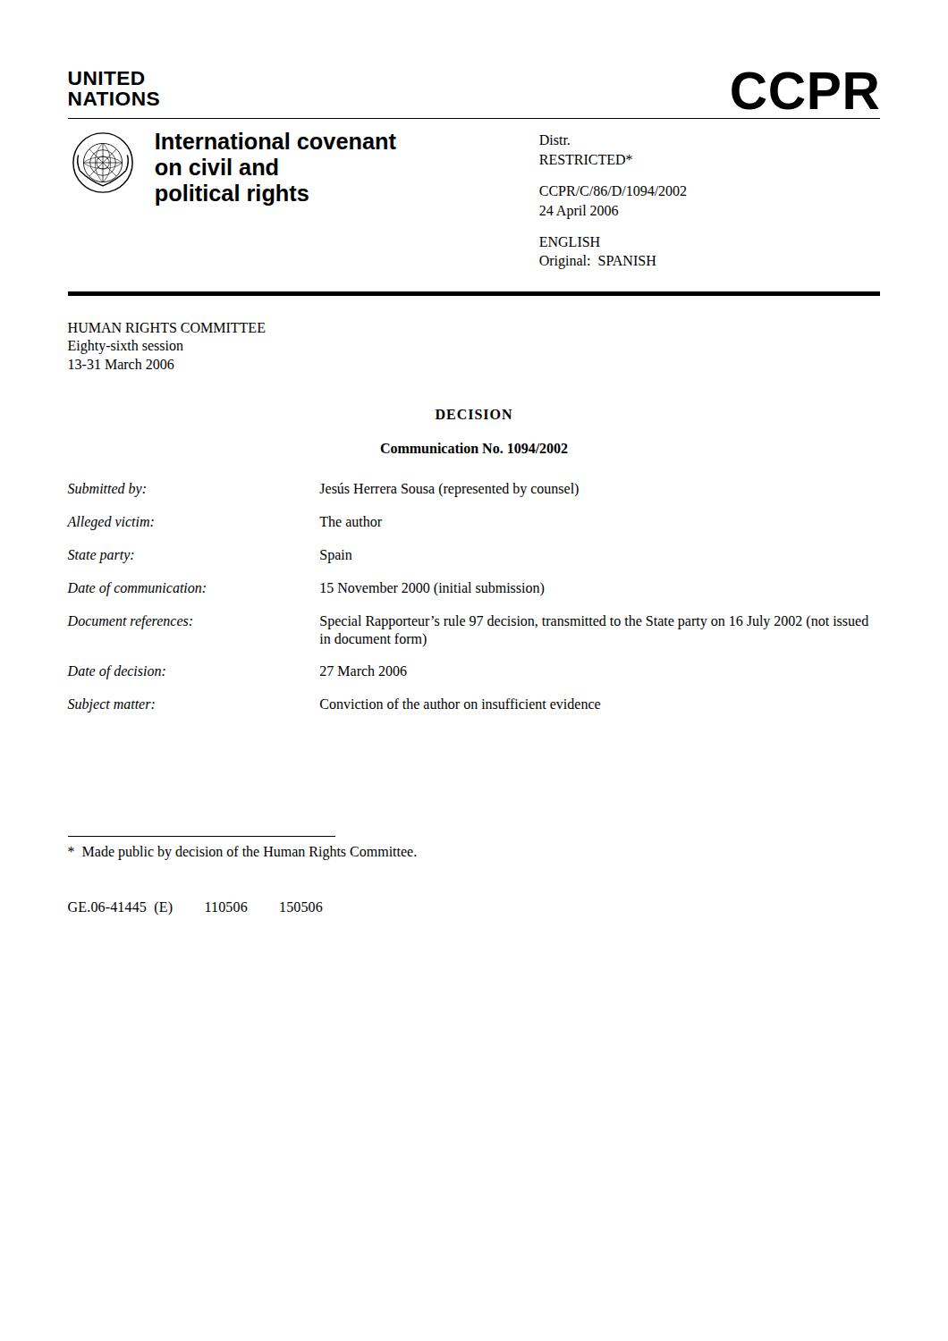UNITED
NATIONS
CCPR
International covenant
on civil and
political rights
Distr.
RESTRICTED*
CCPR/C/86/D/1094/2002
24 April 2006
ENGLISH
Original: SPANISH
HUMAN RIGHTS COMMITTEE
Eighty-sixth session
13-31 March 2006
DECISION
Communication No. 1094/2002
| Submitted by: | Jesús Herrera Sousa (represented by counsel) |
| Alleged victim: | The author |
| State party: | Spain |
| Date of communication: | 15 November 2000 (initial submission) |
| Document references: | Special Rapporteur’s rule 97 decision, transmitted to the State party on 16 July 2002 (not issued in document form) |
| Date of decision: | 27 March 2006 |
| Subject matter: | Conviction of the author on insufficient evidence |
* Made public by decision of the Human Rights Committee.
GE.06-41445 (E)110506150506